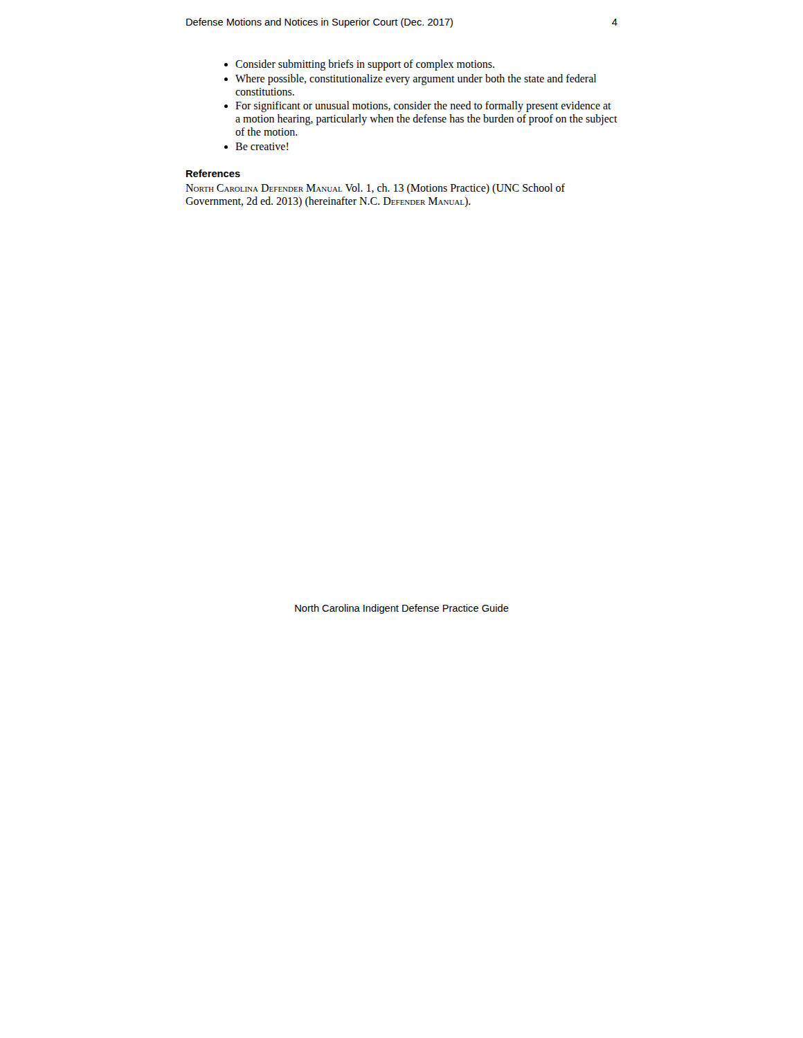Defense Motions and Notices in Superior Court (Dec. 2017) 4
Consider submitting briefs in support of complex motions.
Where possible, constitutionalize every argument under both the state and federal constitutions.
For significant or unusual motions, consider the need to formally present evidence at a motion hearing, particularly when the defense has the burden of proof on the subject of the motion.
Be creative!
References
North Carolina Defender Manual Vol. 1, ch. 13 (Motions Practice) (UNC School of Government, 2d ed. 2013) (hereinafter N.C. Defender Manual).
North Carolina Indigent Defense Practice Guide